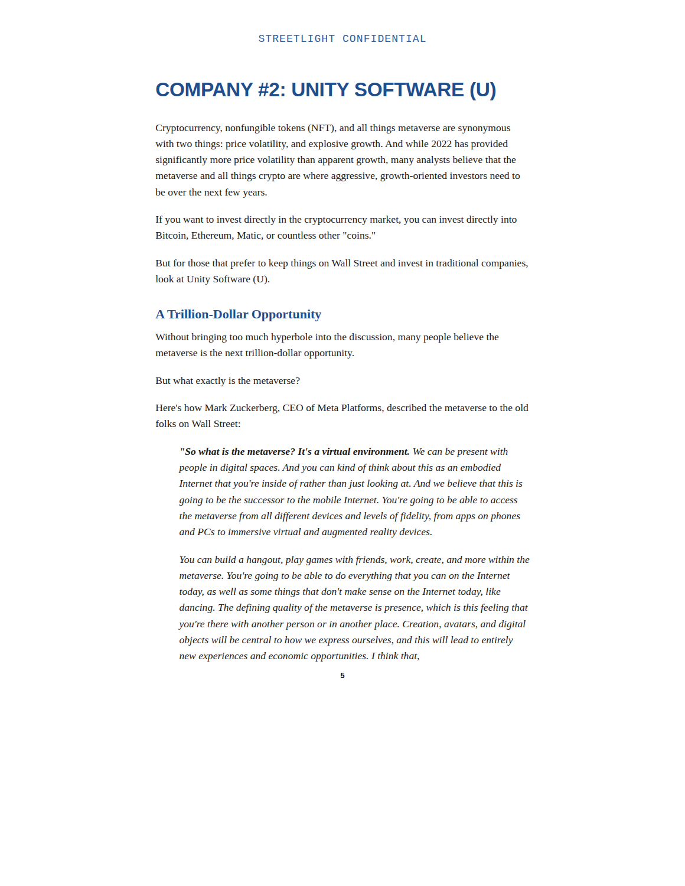STREETLIGHT CONFIDENTIAL
COMPANY #2: UNITY SOFTWARE (U)
Cryptocurrency, nonfungible tokens (NFT), and all things metaverse are synonymous with two things: price volatility, and explosive growth. And while 2022 has provided significantly more price volatility than apparent growth, many analysts believe that the metaverse and all things crypto are where aggressive, growth-oriented investors need to be over the next few years.
If you want to invest directly in the cryptocurrency market, you can invest directly into Bitcoin, Ethereum, Matic, or countless other "coins."
But for those that prefer to keep things on Wall Street and invest in traditional companies, look at Unity Software (U).
A Trillion-Dollar Opportunity
Without bringing too much hyperbole into the discussion, many people believe the metaverse is the next trillion-dollar opportunity.
But what exactly is the metaverse?
Here's how Mark Zuckerberg, CEO of Meta Platforms, described the metaverse to the old folks on Wall Street:
"So what is the metaverse? It's a virtual environment. We can be present with people in digital spaces. And you can kind of think about this as an embodied Internet that you're inside of rather than just looking at. And we believe that this is going to be the successor to the mobile Internet. You're going to be able to access the metaverse from all different devices and levels of fidelity, from apps on phones and PCs to immersive virtual and augmented reality devices.
You can build a hangout, play games with friends, work, create, and more within the metaverse. You're going to be able to do everything that you can on the Internet today, as well as some things that don't make sense on the Internet today, like dancing. The defining quality of the metaverse is presence, which is this feeling that you're there with another person or in another place. Creation, avatars, and digital objects will be central to how we express ourselves, and this will lead to entirely new experiences and economic opportunities. I think that,
5